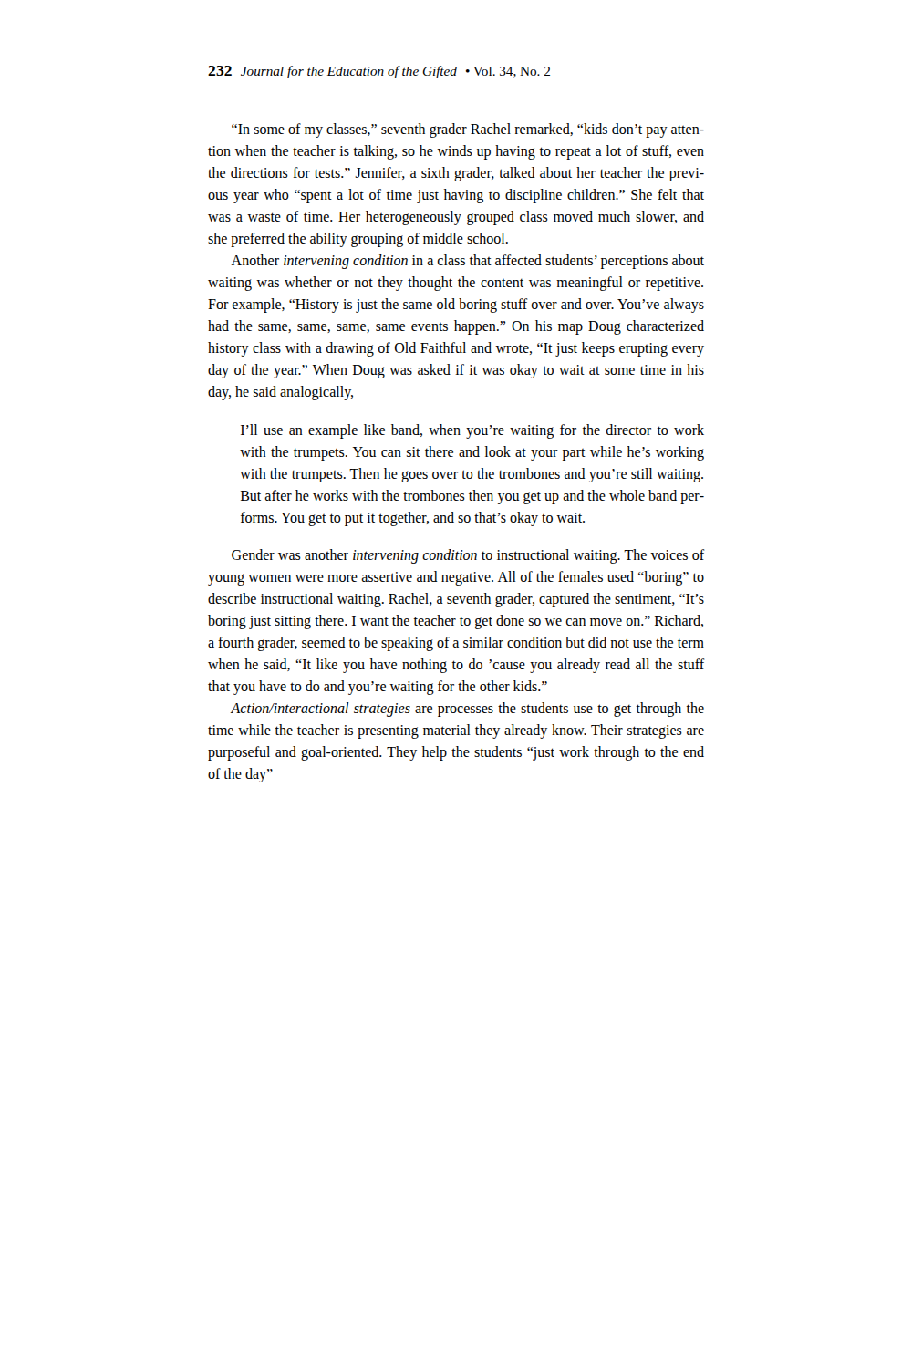232 Journal for the Education of the Gifted • Vol. 34, No. 2
“In some of my classes,” seventh grader Rachel remarked, “kids don’t pay attention when the teacher is talking, so he winds up having to repeat a lot of stuff, even the directions for tests.” Jennifer, a sixth grader, talked about her teacher the previous year who “spent a lot of time just having to discipline children.” She felt that was a waste of time. Her heterogeneously grouped class moved much slower, and she preferred the ability grouping of middle school.
Another intervening condition in a class that affected students’ perceptions about waiting was whether or not they thought the content was meaningful or repetitive. For example, “History is just the same old boring stuff over and over. You’ve always had the same, same, same, same events happen.” On his map Doug characterized history class with a drawing of Old Faithful and wrote, “It just keeps erupting every day of the year.” When Doug was asked if it was okay to wait at some time in his day, he said analogically,
I’ll use an example like band, when you’re waiting for the director to work with the trumpets. You can sit there and look at your part while he’s working with the trumpets. Then he goes over to the trombones and you’re still waiting. But after he works with the trombones then you get up and the whole band performs. You get to put it together, and so that’s okay to wait.
Gender was another intervening condition to instructional waiting. The voices of young women were more assertive and negative. All of the females used “boring” to describe instructional waiting. Rachel, a seventh grader, captured the sentiment, “It’s boring just sitting there. I want the teacher to get done so we can move on.” Richard, a fourth grader, seemed to be speaking of a similar condition but did not use the term when he said, “It like you have nothing to do ’cause you already read all the stuff that you have to do and you’re waiting for the other kids.”
Action/interactional strategies are processes the students use to get through the time while the teacher is presenting material they already know. Their strategies are purposeful and goal-oriented. They help the students “just work through to the end of the day”